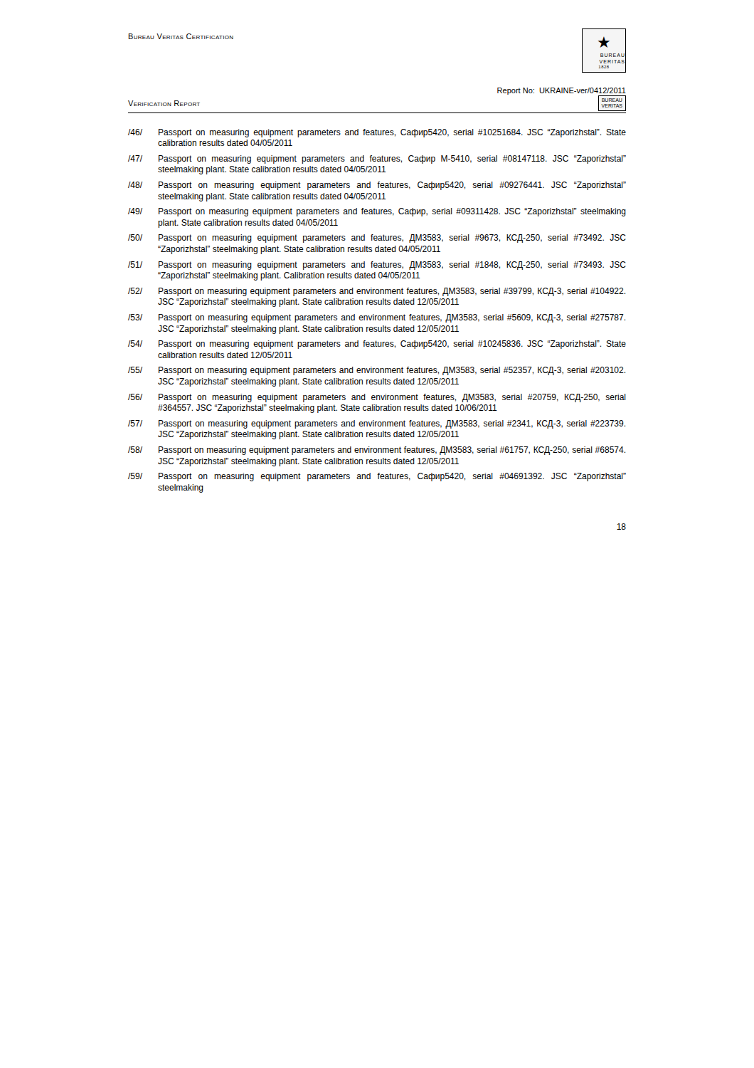Bureau Veritas Certification
★
BUREAU VERITAS
1828
Report No: UKRAINE-ver/0412/2011
Verification Report
BUREAU
VERITAS
/46/Passport on measuring equipment parameters and features, Сафир5420, serial #10251684. JSC “Zaporizhstal”. State calibration results dated 04/05/2011
/47/Passport on measuring equipment parameters and features, Сафир М-5410, serial #08147118. JSC “Zaporizhstal” steelmaking plant. State calibration results dated 04/05/2011
/48/Passport on measuring equipment parameters and features, Сафир5420, serial #09276441. JSC “Zaporizhstal” steelmaking plant. State calibration results dated 04/05/2011
/49/Passport on measuring equipment parameters and features, Сафир, serial #09311428. JSC “Zaporizhstal” steelmaking plant. State calibration results dated 04/05/2011
/50/Passport on measuring equipment parameters and features, ДМ3583, serial #9673, КСД-250, serial #73492. JSC “Zaporizhstal” steelmaking plant. State calibration results dated 04/05/2011
/51/Passport on measuring equipment parameters and features, ДМ3583, serial #1848, КСД-250, serial #73493. JSC “Zaporizhstal” steelmaking plant. Calibration results dated 04/05/2011
/52/Passport on measuring equipment parameters and environment features, ДМ3583, serial #39799, КСД-3, serial #104922. JSC “Zaporizhstal” steelmaking plant. State calibration results dated 12/05/2011
/53/Passport on measuring equipment parameters and environment features, ДМ3583, serial #5609, КСД-3, serial #275787. JSC “Zaporizhstal” steelmaking plant. State calibration results dated 12/05/2011
/54/Passport on measuring equipment parameters and features, Сафир5420, serial #10245836. JSC “Zaporizhstal”. State calibration results dated 12/05/2011
/55/Passport on measuring equipment parameters and environment features, ДМ3583, serial #52357, КСД-3, serial #203102. JSC “Zaporizhstal” steelmaking plant. State calibration results dated 12/05/2011
/56/Passport on measuring equipment parameters and environment features, ДМ3583, serial #20759, КСД-250, serial #364557. JSC “Zaporizhstal” steelmaking plant. State calibration results dated 10/06/2011
/57/Passport on measuring equipment parameters and environment features, ДМ3583, serial #2341, КСД-3, serial #223739. JSC “Zaporizhstal” steelmaking plant. State calibration results dated 12/05/2011
/58/Passport on measuring equipment parameters and environment features, ДМ3583, serial #61757, КСД-250, serial #68574. JSC “Zaporizhstal” steelmaking plant. State calibration results dated 12/05/2011
/59/Passport on measuring equipment parameters and features, Сафир5420, serial #04691392. JSC “Zaporizhstal” steelmaking
18